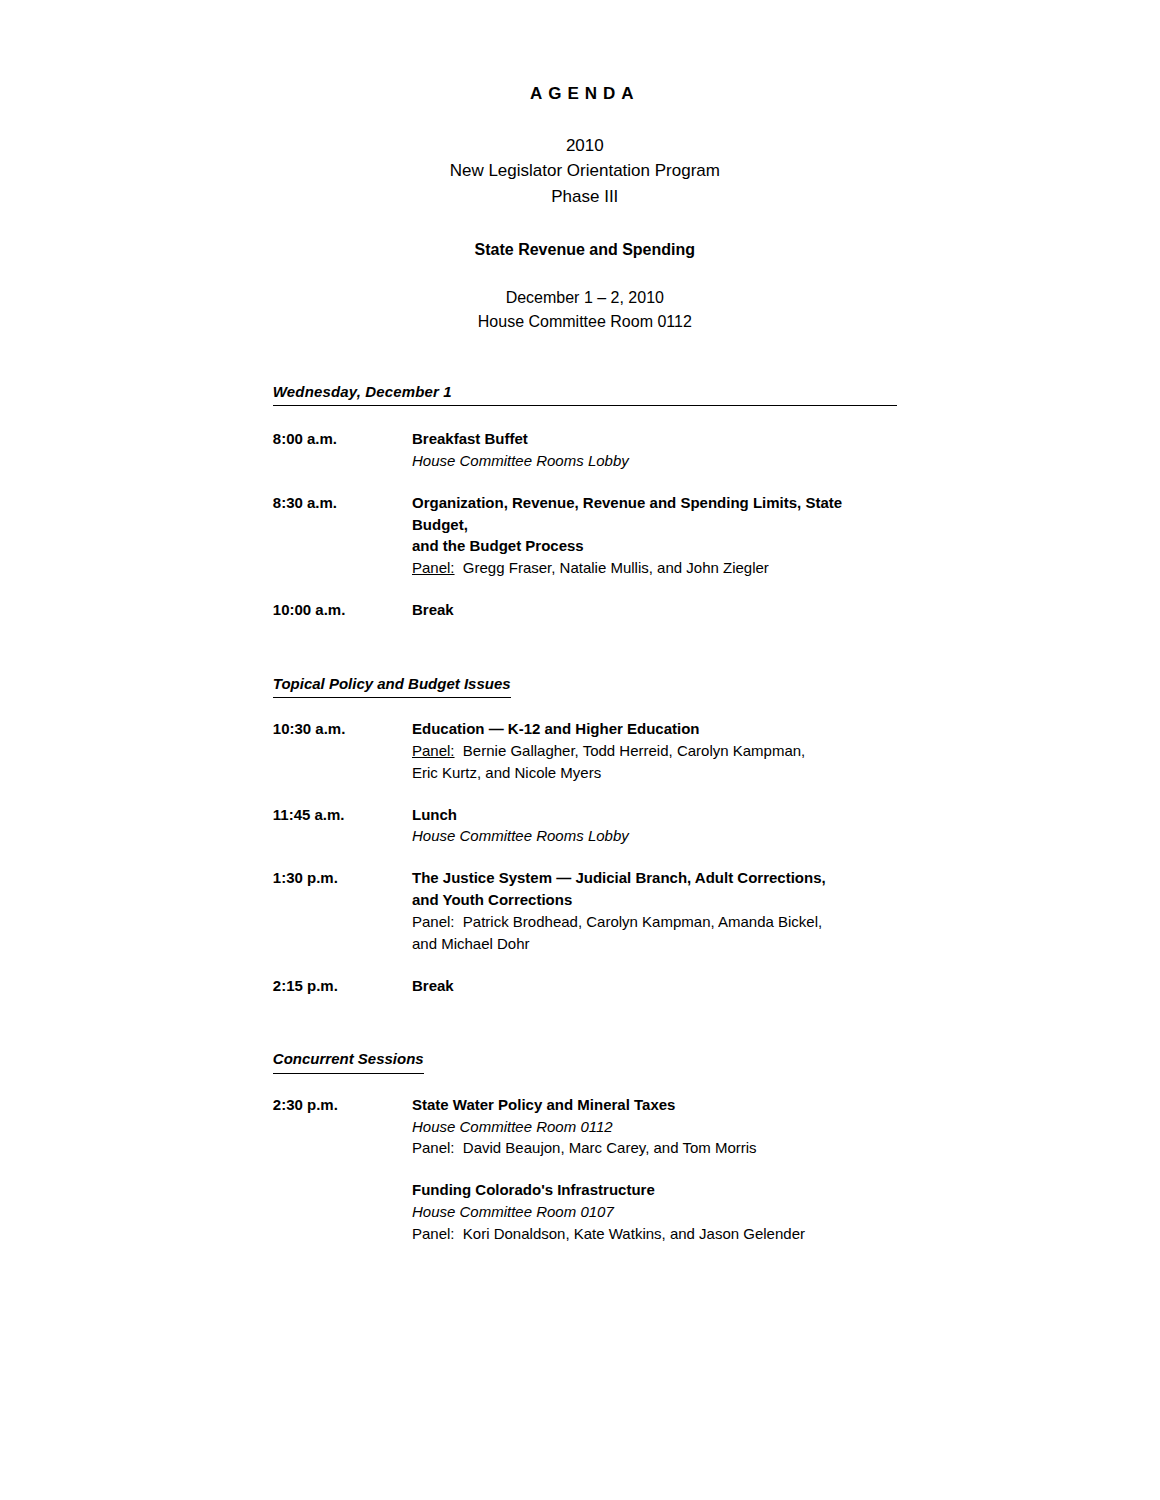AGENDA
2010 New Legislator Orientation Program Phase III
State Revenue and Spending
December 1 – 2, 2010 House Committee Room 0112
Wednesday, December 1
| 8:00 a.m. | Breakfast Buffet House Committee Rooms Lobby |
| 8:30 a.m. | Organization, Revenue, Revenue and Spending Limits, State Budget, and the Budget Process Panel: Gregg Fraser, Natalie Mullis, and John Ziegler |
| 10:00 a.m. | Break |
Topical Policy and Budget Issues
| 10:30 a.m. | Education — K-12 and Higher Education Panel: Bernie Gallagher, Todd Herreid, Carolyn Kampman, Eric Kurtz, and Nicole Myers |
| 11:45 a.m. | Lunch House Committee Rooms Lobby |
| 1:30 p.m. | The Justice System — Judicial Branch, Adult Corrections, and Youth Corrections Panel: Patrick Brodhead, Carolyn Kampman, Amanda Bickel, and Michael Dohr |
| 2:15 p.m. | Break |
Concurrent Sessions
| 2:30 p.m. | State Water Policy and Mineral Taxes House Committee Room 0112 Panel: David Beaujon, Marc Carey, and Tom Morris Funding Colorado's Infrastructure House Committee Room 0107 Panel: Kori Donaldson, Kate Watkins, and Jason Gelender |